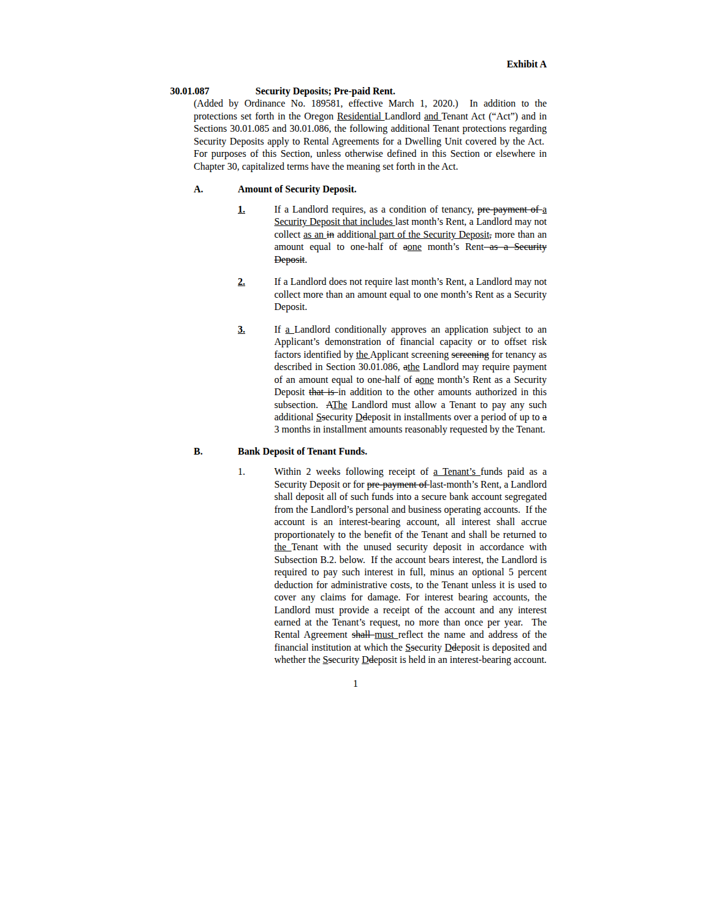Exhibit A
30.01.087 Security Deposits; Pre-paid Rent.
(Added by Ordinance No. 189581, effective March 1, 2020.) In addition to the protections set forth in the Oregon Residential Landlord and Tenant Act (“Act”) and in Sections 30.01.085 and 30.01.086, the following additional Tenant protections regarding Security Deposits apply to Rental Agreements for a Dwelling Unit covered by the Act. For purposes of this Section, unless otherwise defined in this Section or elsewhere in Chapter 30, capitalized terms have the meaning set forth in the Act.
A. Amount of Security Deposit.
1. If a Landlord requires, as a condition of tenancy, pre-payment of a Security Deposit that includes last month’s Rent, a Landlord may not collect as an in additional part of the Security Deposit, more than an amount equal to one-half of aone month’s Rent as a Security Deposit.
2. If a Landlord does not require last month’s Rent, a Landlord may not collect more than an amount equal to one month’s Rent as a Security Deposit.
3. If a Landlord conditionally approves an application subject to an Applicant’s demonstration of financial capacity or to offset risk factors identified by the Applicant screening screening for tenancy as described in Section 30.01.086, athe Landlord may require payment of an amount equal to one-half of aone month’s Rent as a Security Deposit that is in addition to the other amounts authorized in this subsection. AThe Landlord must allow a Tenant to pay any such additional Ssecurity Ddeposit in installments over a period of up to a 3 months in installment amounts reasonably requested by the Tenant.
B. Bank Deposit of Tenant Funds.
1. Within 2 weeks following receipt of a Tenant’s funds paid as a Security Deposit or for pre-payment of last-month’s Rent, a Landlord shall deposit all of such funds into a secure bank account segregated from the Landlord’s personal and business operating accounts. If the account is an interest-bearing account, all interest shall accrue proportionately to the benefit of the Tenant and shall be returned to the Tenant with the unused security deposit in accordance with Subsection B.2. below. If the account bears interest, the Landlord is required to pay such interest in full, minus an optional 5 percent deduction for administrative costs, to the Tenant unless it is used to cover any claims for damage. For interest bearing accounts, the Landlord must provide a receipt of the account and any interest earned at the Tenant’s request, no more than once per year. The Rental Agreement shall must reflect the name and address of the financial institution at which the Ssecurity Ddeposit is deposited and whether the Ssecurity Ddeposit is held in an interest-bearing account.
1